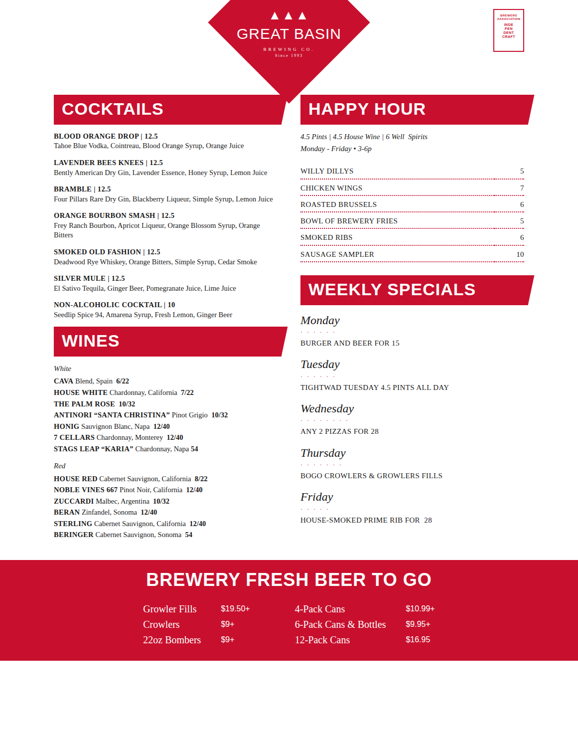▲▲▲
Great Basin
Brewing Co.
Since 1993
BREWERS ASSOCIATION INDE
PEN
DENT
CRAFT
Cocktails
Blood Orange Drop | 12.5
Tahoe Blue Vodka, Cointreau, Blood Orange Syrup, Orange Juice
Lavender Bees Knees | 12.5
Bently American Dry Gin, Lavender Essence, Honey Syrup, Lemon Juice
Bramble | 12.5
Four Pillars Rare Dry Gin, Blackberry Liqueur, Simple Syrup, Lemon Juice
Orange Bourbon Smash | 12.5
Frey Ranch Bourbon, Apricot Liqueur, Orange Blossom Syrup, Orange Bitters
Smoked Old Fashion | 12.5
Deadwood Rye Whiskey, Orange Bitters, Simple Syrup, Cedar Smoke
Silver Mule | 12.5
El Sativo Tequila, Ginger Beer, Pomegranate Juice, Lime Juice
Non-Alcoholic Cocktail | 10
Seedlip Spice 94, Amarena Syrup, Fresh Lemon, Ginger Beer
Wines
White
Cava Blend, Spain 6/22
House White Chardonnay, California 7/22
The Palm Rose 10/32
Antinori “Santa Christina” Pinot Grigio 10/32
Honig Sauvignon Blanc, Napa 12/40
7 Cellars Chardonnay, Monterey 12/40
Stags Leap “Karia” Chardonnay, Napa 54
Red
House Red Cabernet Sauvignon, California 8/22
Noble Vines 667 Pinot Noir, California 12/40
Zuccardi Malbec, Argentina 10/32
Beran Zinfandel, Sonoma 12/40
Sterling Cabernet Sauvignon, California 12/40
Beringer Cabernet Sauvignon, Sonoma 54
Happy Hour
4.5 Pints | 4.5 House Wine | 6 Well Spirits
Monday - Friday • 3-6p
| Willy Dillys | 5 |
| Chicken Wings | 7 |
| Roasted Brussels | 6 |
| Bowl of Brewery Fries | 5 |
| Smoked Ribs | 6 |
| Sausage Sampler | 10 |
Weekly Specials
Monday
· · · · · ·
Burger and Beer for 15
Tuesday
· · · · · ·
Tightwad Tuesday 4.5 Pints All Day
Wednesday
· · · · · · · ·
Any 2 Pizzas for 28
Thursday
· · · · · · ·
BOGO Crowlers & Growlers Fills
Friday
· · · · ·
House-Smoked Prime Rib for 28
Brewery Fresh Beer to Go
| Growler Fills | $19.50+ |
| Crowlers | $9+ |
| 22oz Bombers | $9+ |
| 4-Pack Cans | $10.99+ |
| 6-Pack Cans & Bottles | $9.95+ |
| 12-Pack Cans | $16.95 |